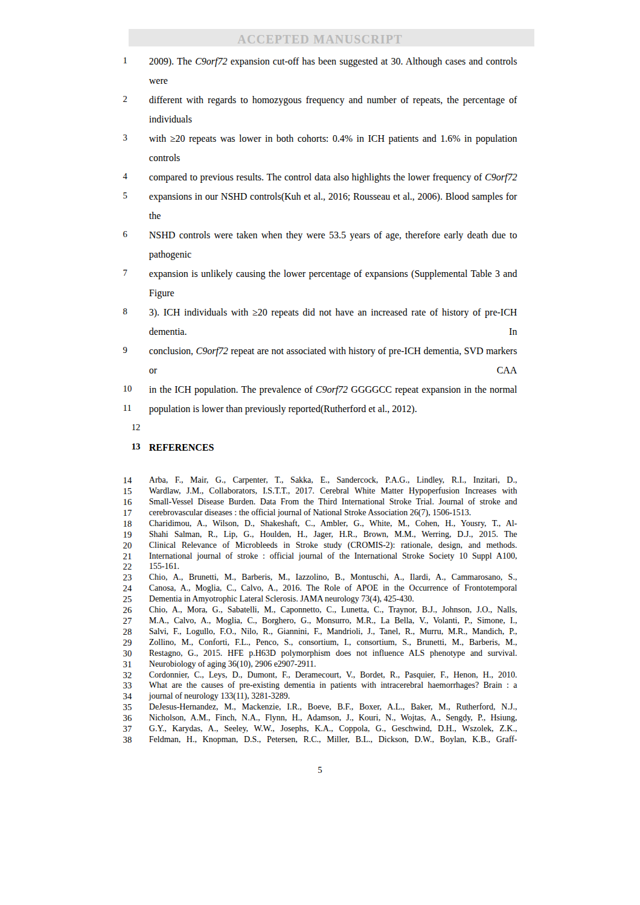ACCEPTED MANUSCRIPT
2009). The C9orf72 expansion cut-off has been suggested at 30. Although cases and controls were
different with regards to homozygous frequency and number of repeats, the percentage of individuals
with ≥20 repeats was lower in both cohorts: 0.4% in ICH patients and 1.6% in population controls
compared to previous results. The control data also highlights the lower frequency of C9orf72
expansions in our NSHD controls(Kuh et al., 2016; Rousseau et al., 2006). Blood samples for the
NSHD controls were taken when they were 53.5 years of age, therefore early death due to pathogenic
expansion is unlikely causing the lower percentage of expansions (Supplemental Table 3 and Figure
3). ICH individuals with ≥20 repeats did not have an increased rate of history of pre-ICH dementia. In
conclusion, C9orf72 repeat are not associated with history of pre-ICH dementia, SVD markers or CAA
in the ICH population. The prevalence of C9orf72 GGGGCC repeat expansion in the normal
population is lower than previously reported(Rutherford et al., 2012).
REFERENCES
Arba, F., Mair, G., Carpenter, T., Sakka, E., Sandercock, P.A.G., Lindley, R.I., Inzitari, D.,
Wardlaw, J.M., Collaborators, I.S.T.T., 2017. Cerebral White Matter Hypoperfusion Increases with
Small-Vessel Disease Burden. Data From the Third International Stroke Trial. Journal of stroke and
cerebrovascular diseases : the official journal of National Stroke Association 26(7), 1506-1513.
Charidimou, A., Wilson, D., Shakeshaft, C., Ambler, G., White, M., Cohen, H., Yousry, T., Al-
Shahi Salman, R., Lip, G., Houlden, H., Jager, H.R., Brown, M.M., Werring, D.J., 2015. The
Clinical Relevance of Microbleeds in Stroke study (CROMIS-2): rationale, design, and methods.
International journal of stroke : official journal of the International Stroke Society 10 Suppl A100,
155-161.
Chio, A., Brunetti, M., Barberis, M., Iazzolino, B., Montuschi, A., Ilardi, A., Cammarosano, S.,
Canosa, A., Moglia, C., Calvo, A., 2016. The Role of APOE in the Occurrence of Frontotemporal
Dementia in Amyotrophic Lateral Sclerosis. JAMA neurology 73(4), 425-430.
Chio, A., Mora, G., Sabatelli, M., Caponnetto, C., Lunetta, C., Traynor, B.J., Johnson, J.O., Nalls,
M.A., Calvo, A., Moglia, C., Borghero, G., Monsurro, M.R., La Bella, V., Volanti, P., Simone, I.,
Salvi, F., Logullo, F.O., Nilo, R., Giannini, F., Mandrioli, J., Tanel, R., Murru, M.R., Mandich, P.,
Zollino, M., Conforti, F.L., Penco, S., consortium, I., consortium, S., Brunetti, M., Barberis, M.,
Restagno, G., 2015. HFE p.H63D polymorphism does not influence ALS phenotype and survival.
Neurobiology of aging 36(10), 2906 e2907-2911.
Cordonnier, C., Leys, D., Dumont, F., Deramecourt, V., Bordet, R., Pasquier, F., Henon, H., 2010.
What are the causes of pre-existing dementia in patients with intracerebral haemorrhages? Brain : a
journal of neurology 133(11), 3281-3289.
DeJesus-Hernandez, M., Mackenzie, I.R., Boeve, B.F., Boxer, A.L., Baker, M., Rutherford, N.J.,
Nicholson, A.M., Finch, N.A., Flynn, H., Adamson, J., Kouri, N., Wojtas, A., Sengdy, P., Hsiung,
G.Y., Karydas, A., Seeley, W.W., Josephs, K.A., Coppola, G., Geschwind, D.H., Wszolek, Z.K.,
Feldman, H., Knopman, D.S., Petersen, R.C., Miller, B.L., Dickson, D.W., Boylan, K.B., Graff-
5